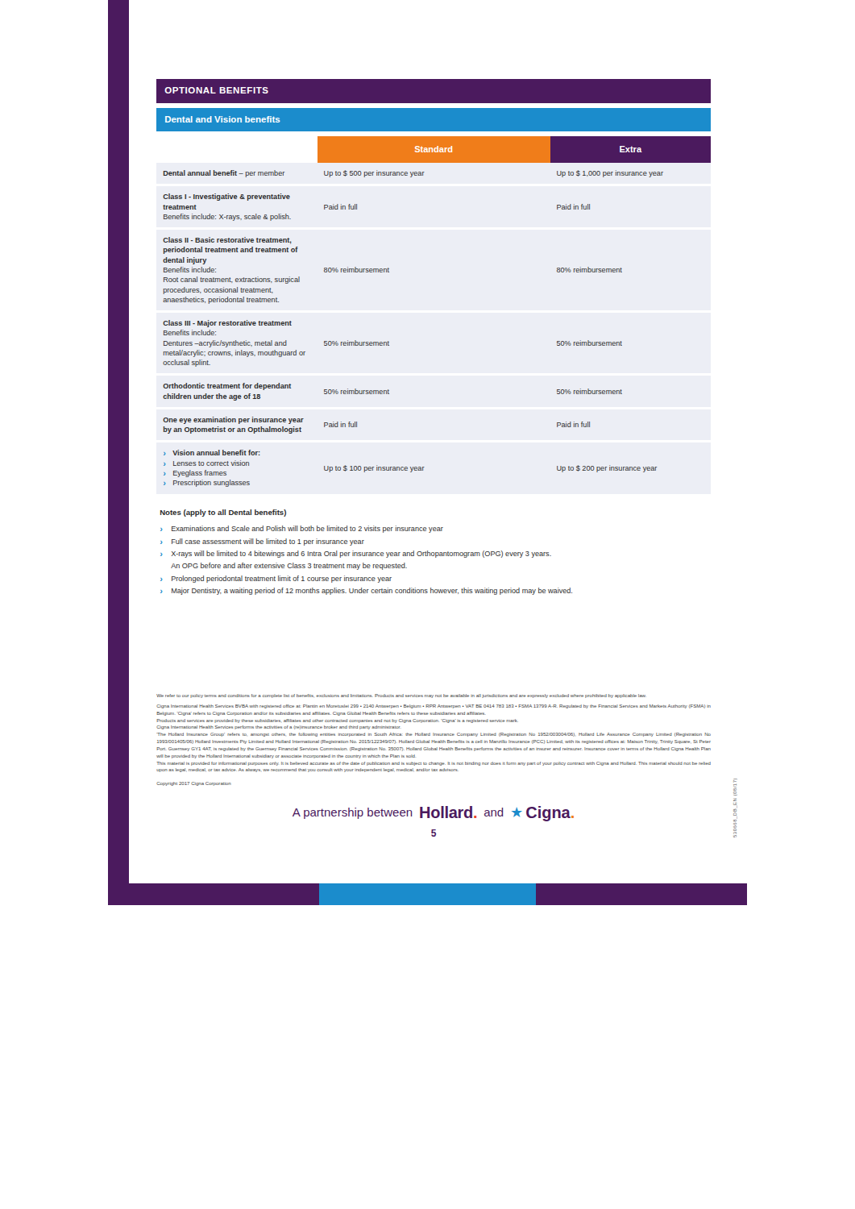Optional Benefits
Dental and Vision benefits
| | Standard | Extra |
| --- | --- | --- |
| Dental annual benefit – per member | Up to $ 500 per insurance year | Up to $ 1,000 per insurance year |
| Class I - Investigative & preventative treatment Benefits include: X-rays, scale & polish. | Paid in full | Paid in full |
| Class II - Basic restorative treatment, periodontal treatment and treatment of dental injury Benefits include: Root canal treatment, extractions, surgical procedures, occasional treatment, anaesthetics, periodontal treatment. | 80% reimbursement | 80% reimbursement |
| Class III - Major restorative treatment Benefits include: Dentures –acrylic/synthetic, metal and metal/acrylic; crowns, inlays, mouthguard or occlusal splint. | 50% reimbursement | 50% reimbursement |
| Orthodontic treatment for dependant children under the age of 18 | 50% reimbursement | 50% reimbursement |
| One eye examination per insurance year by an Optometrist or an Opthalmologist | Paid in full | Paid in full |
| Vision annual benefit for: Lenses to correct vision Eyeglass frames Prescription sunglasses | Up to $ 100 per insurance year | Up to $ 200 per insurance year |
Notes (apply to all Dental benefits)
Examinations and Scale and Polish will both be limited to 2 visits per insurance year
Full case assessment will be limited to 1 per insurance year
X-rays will be limited to 4 bitewings and 6 Intra Oral per insurance year and Orthopantomogram (OPG) every 3 years.
An OPG before and after extensive Class 3 treatment may be requested.
Prolonged periodontal treatment limit of 1 course per insurance year
Major Dentistry, a waiting period of 12 months applies. Under certain conditions however, this waiting period may be waived.
We refer to our policy terms and conditions for a complete list of benefits, exclusions and limitations. Products and services may not be available in all jurisdictions and are expressly excluded where prohibited by applicable law.
Cigna International Health Services BVBA with registered office at: Plantin en Moretuslei 299 • 2140 Antwerpen • Belgium • RPR Antwerpen • VAT BE 0414 783 183 • FSMA 13799 A-R. Regulated by the Financial Services and Markets Authority (FSMA) in Belgium. 'Cigna' refers to Cigna Corporation and/or its subsidiaries and affiliates. Cigna Global Health Benefits refers to these subsidiaries and affiliates.
Products and services are provided by these subsidiaries, affiliates and other contracted companies and not by Cigna Corporation. 'Cigna' is a registered service mark.
Cigna International Health Services performs the activities of a (re)insurance broker and third party administrator.
'The Hollard Insurance Group' refers to, amongst others, the following entities incorporated in South Africa: the Hollard Insurance Company Limited (Registration No 1952/003004/06), Hollard Life Assurance Company Limited (Registration No 1993/001405/06) Hollard Investments Pty Limited and Hollard International (Registration No. 2015/122349/07). Hollard Global Health Benefits is a cell in Manzillo Insurance (PCC) Limited, with its registered offices at: Maison Trinity, Trinity Square, St Peter Port. Guernsey GY1 4AT, is regulated by the Guernsey Financial Services Commission. (Registration No. 35007). Hollard Global Health Benefits performs the activities of an insurer and reinsurer. Insurance cover in terms of the Hollard Cigna Health Plan will be provided by the Hollard International subsidiary or associate incorporated in the country in which the Plan is sold.
This material is provided for informational purposes only. It is believed accurate as of the date of publication and is subject to change. It is not binding nor does it form any part of your policy contract with Cigna and Hollard. This material should not be relied upon as legal, medical, or tax advice. As always, we recommend that you consult with your independent legal, medical, and/or tax advisors.
Copyright 2017 Cigna Corporation
A partnership between Hollard. and ★ Cigna.
5
530668_DB_EN (08/17)